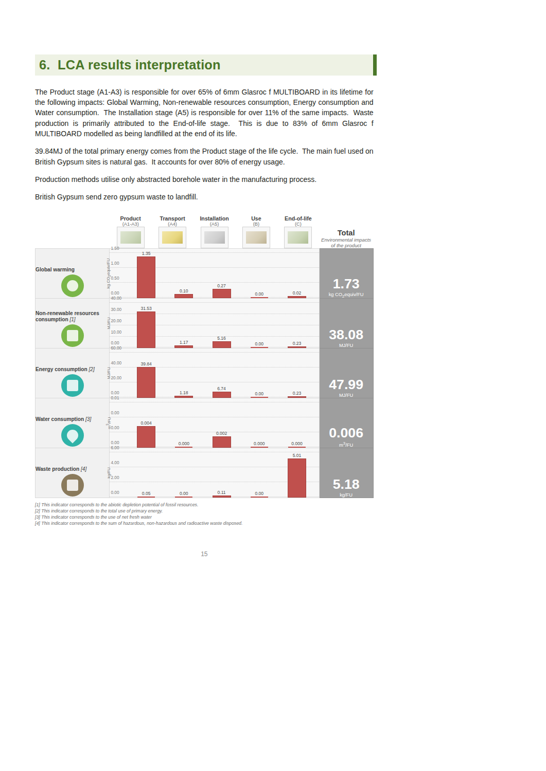6. LCA results interpretation
The Product stage (A1-A3) is responsible for over 65% of 6mm Glasroc f MULTIBOARD in its lifetime for the following impacts: Global Warming, Non-renewable resources consumption, Energy consumption and Water consumption. The Installation stage (A5) is responsible for over 11% of the same impacts. Waste production is primarily attributed to the End-of-life stage. This is due to 83% of 6mm Glasroc f MULTIBOARD modelled as being landfilled at the end of its life.
39.84MJ of the total primary energy comes from the Product stage of the life cycle. The main fuel used on British Gypsum sites is natural gas. It accounts for over 80% of energy usage.
Production methods utilise only abstracted borehole water in the manufacturing process.
British Gypsum send zero gypsum waste to landfill.
| | / Product (A1-A3) / Transport (A4) / Installation (A5) / Use (B) / End-of-life (C) / | Total Environmental impacts of the product |
| Global warming | kg CO 2 equiv/FU 1.50 1.00 0.50 0.00 1.35 0.10 0.27 0.00 0.02 | 1.73 kg CO 2 equiv/FU |
| Non-renewable resources consumption [1] | MJ/FU 40.00 30.00 20.00 10.00 0.00 31.53 1.17 5.16 0.00 0.23 | 38.08 MJ/FU |
| Energy consumption [2] | MJ/FU 60.00 40.00 20.00 0.00 39.84 1.18 6.74 0.00 0.23 | 47.99 MJ/FU |
| Water consumption [3] | m 3 /FU 0.01 0.00 0.00 0.00 0.004 0.000 0.002 0.000 0.000 | 0.006 m 3 /FU |
| Waste production [4] | kg/FU 6.00 4.00 2.00 0.00 0.05 0.00 0.11 0.00 5.01 | 5.18 kg/FU |
[1] This indicator corresponds to the abiotic depletion potential of fossil resources.
[2] This indicator corresponds to the total use of primary energy.
[3] This indicator corresponds to the use of net fresh water
[4] This indicator corresponds to the sum of hazardous, non-hazardous and radioactive waste disposed.
15